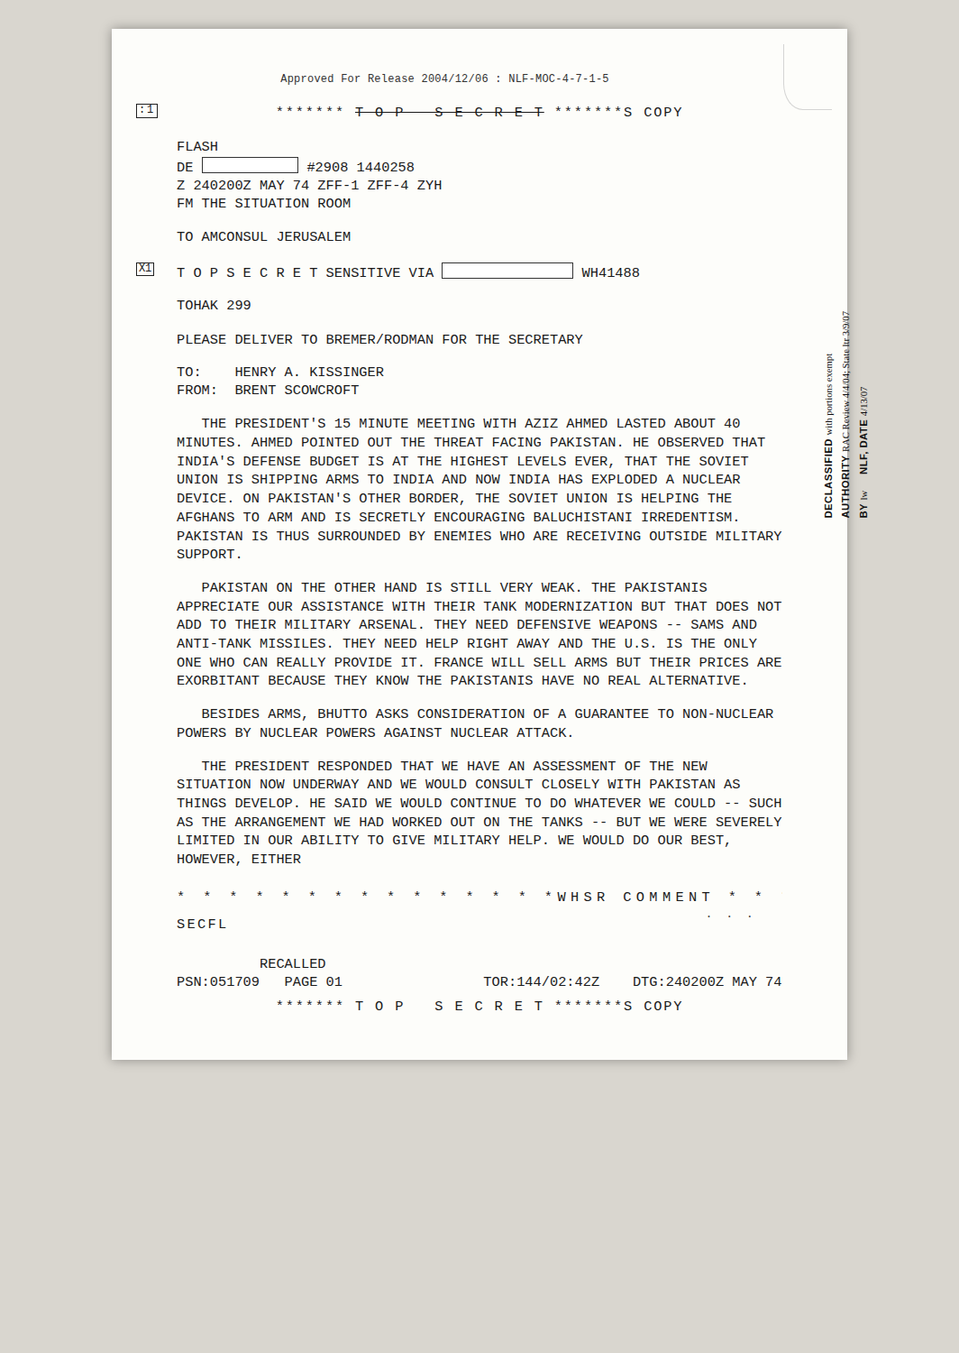Approved For Release 2004/12/06 : NLF-MOC-4-7-1-5
:1 ******* T O P S E C R E T *******S COPY
FLASH DE #2908 1440258 Z 240200Z MAY 74 ZFF-1 ZFF-4 ZYH FM THE SITUATION ROOM
TO AMCONSUL JERUSALEM
X1 T O P S E C R E T SENSITIVE VIA WH41488
TOHAK 299
PLEASE DELIVER TO BREMER/RODMAN FOR THE SECRETARY
TO: HENRY A. KISSINGER FROM: BRENT SCOWCROFT
THE PRESIDENT'S 15 MINUTE MEETING WITH AZIZ AHMED LASTED ABOUT 40 MINUTES. AHMED POINTED OUT THE THREAT FACING PAKISTAN. HE OBSERVED THAT INDIA'S DEFENSE BUDGET IS AT THE HIGHEST LEVELS EVER, THAT THE SOVIET UNION IS SHIPPING ARMS TO INDIA AND NOW INDIA HAS EXPLODED A NUCLEAR DEVICE. ON PAKISTAN'S OTHER BORDER, THE SOVIET UNION IS HELPING THE AFGHANS TO ARM AND IS SECRETLY ENCOURAGING BALUCHISTANI IRREDENTISM. PAKISTAN IS THUS SURROUNDED BY ENEMIES WHO ARE RECEIVING OUTSIDE MILITARY SUPPORT.
PAKISTAN ON THE OTHER HAND IS STILL VERY WEAK. THE PAKISTANIS APPRECIATE OUR ASSISTANCE WITH THEIR TANK MODERNIZATION BUT THAT DOES NOT ADD TO THEIR MILITARY ARSENAL. THEY NEED DEFENSIVE WEAPONS -- SAMS AND ANTI-TANK MISSILES. THEY NEED HELP RIGHT AWAY AND THE U.S. IS THE ONLY ONE WHO CAN REALLY PROVIDE IT. FRANCE WILL SELL ARMS BUT THEIR PRICES ARE EXORBITANT BECAUSE THEY KNOW THE PAKISTANIS HAVE NO REAL ALTERNATIVE.
BESIDES ARMS, BHUTTO ASKS CONSIDERATION OF A GUARANTEE TO NON-NUCLEAR POWERS BY NUCLEAR POWERS AGAINST NUCLEAR ATTACK.
THE PRESIDENT RESPONDED THAT WE HAVE AN ASSESSMENT OF THE NEW SITUATION NOW UNDERWAY AND WE WOULD CONSULT CLOSELY WITH PAKISTAN AS THINGS DEVELOP. HE SAID WE WOULD CONTINUE TO DO WHATEVER WE COULD -- SUCH AS THE ARRANGEMENT WE HAD WORKED OUT ON THE TANKS -- BUT WE WERE SEVERELY LIMITED IN OUR ABILITY TO GIVE MILITARY HELP. WE WOULD DO OUR BEST, HOWEVER, EITHER
* * * * * * * * * * * * * * *WHSR COMMENT * * * * * * * * * * * * * * *
SECFL
RECALLED PSN:051709 PAGE 01 TOR:144/02:42Z DTG:240200Z MAY 74
******* T O P S E C R E T *******S COPY
· · ·
DECLASSIFIED with portions exempt AUTHORITY RAC Review 4/4/04; State ltr 3/9/07 BY lw NLF, DATE 4/13/07